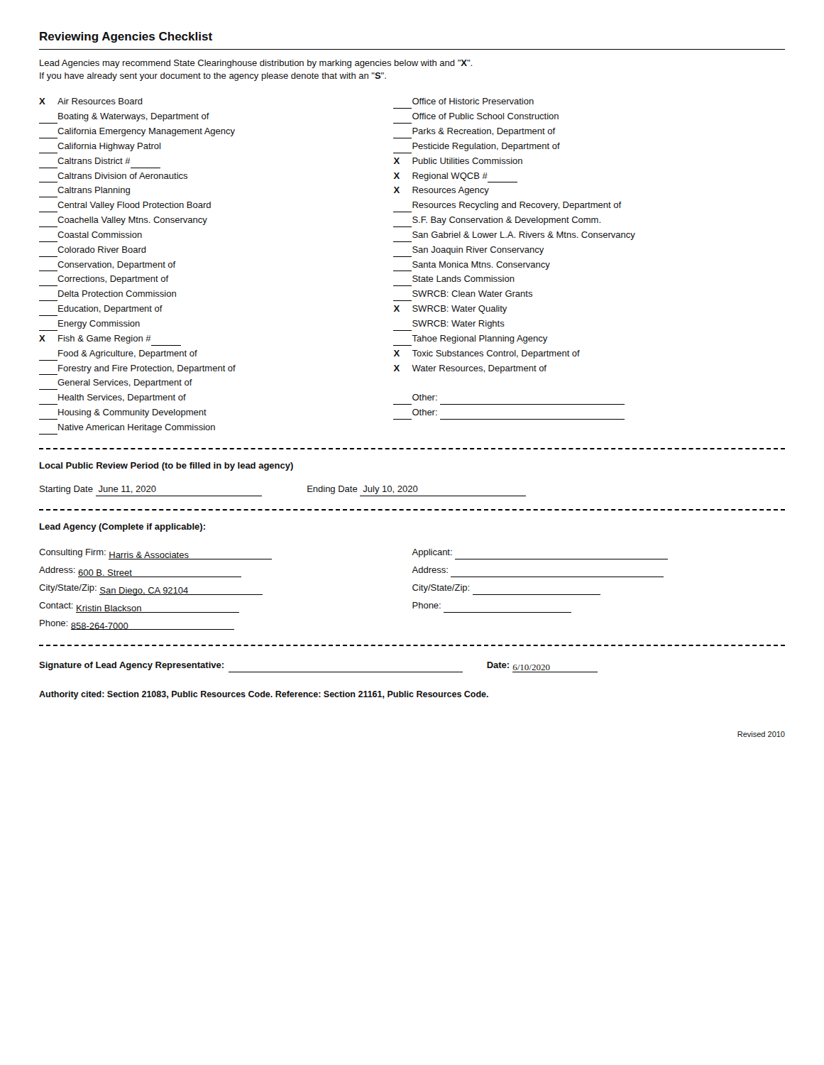Reviewing Agencies Checklist
Lead Agencies may recommend State Clearinghouse distribution by marking agencies below with and "X".
If you have already sent your document to the agency please denote that with an "S".
| X | Air Resources Board | | Office of Historic Preservation |
| | Boating & Waterways, Department of | | Office of Public School Construction |
| | California Emergency Management Agency | | Parks & Recreation, Department of |
| | California Highway Patrol | | Pesticide Regulation, Department of |
| | Caltrans District # | X | Public Utilities Commission |
| | Caltrans Division of Aeronautics | X | Regional WQCB # |
| | Caltrans Planning | X | Resources Agency |
| | Central Valley Flood Protection Board | | Resources Recycling and Recovery, Department of |
| | Coachella Valley Mtns. Conservancy | | S.F. Bay Conservation & Development Comm. |
| | Coastal Commission | | San Gabriel & Lower L.A. Rivers & Mtns. Conservancy |
| | Colorado River Board | | San Joaquin River Conservancy |
| | Conservation, Department of | | Santa Monica Mtns. Conservancy |
| | Corrections, Department of | | State Lands Commission |
| | Delta Protection Commission | | SWRCB: Clean Water Grants |
| | Education, Department of | X | SWRCB: Water Quality |
| | Energy Commission | | SWRCB: Water Rights |
| X | Fish & Game Region # | | Tahoe Regional Planning Agency |
| | Food & Agriculture, Department of | X | Toxic Substances Control, Department of |
| | Forestry and Fire Protection, Department of | X | Water Resources, Department of |
| | General Services, Department of | | |
| | Health Services, Department of | | Other: |
| | Housing & Community Development | | Other: |
| | Native American Heritage Commission | | |
Local Public Review Period (to be filled in by lead agency)
Starting Date June 11, 2020 Ending Date July 10, 2020
Lead Agency (Complete if applicable):
| Consulting Firm: Harris & Associates | Applicant: |
| Address: 600 B. Street | Address: |
| City/State/Zip: San Diego, CA 92104 | City/State/Zip: |
| Contact: Kristin Blackson | Phone: |
| Phone: 858-264-7000 | |
Signature of Lead Agency Representative: Date: 6/10/2020
Authority cited: Section 21083, Public Resources Code. Reference: Section 21161, Public Resources Code.
Revised 2010